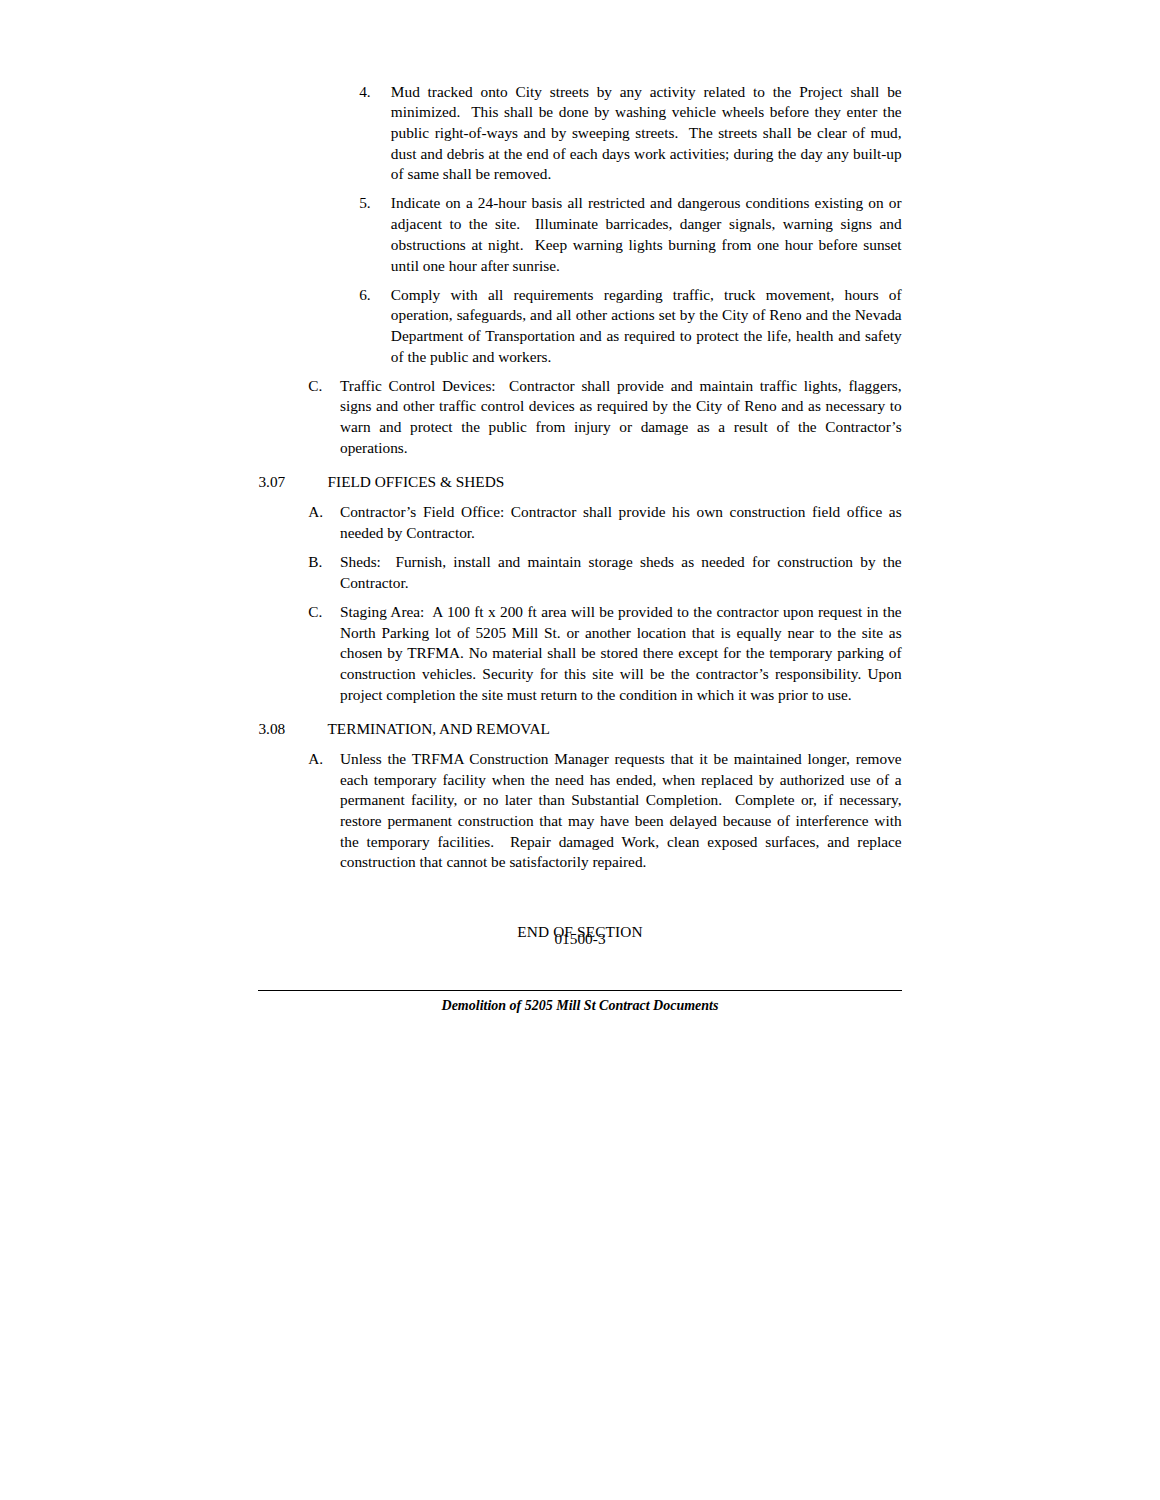4.
Mud tracked onto City streets by any activity related to the Project shall be minimized. This shall be done by washing vehicle wheels before they enter the public right-of-ways and by sweeping streets. The streets shall be clear of mud, dust and debris at the end of each days work activities; during the day any built-up of same shall be removed.
5.
Indicate on a 24-hour basis all restricted and dangerous conditions existing on or adjacent to the site. Illuminate barricades, danger signals, warning signs and obstructions at night. Keep warning lights burning from one hour before sunset until one hour after sunrise.
6.
Comply with all requirements regarding traffic, truck movement, hours of operation, safeguards, and all other actions set by the City of Reno and the Nevada Department of Transportation and as required to protect the life, health and safety of the public and workers.
C.
Traffic Control Devices: Contractor shall provide and maintain traffic lights, flaggers, signs and other traffic control devices as required by the City of Reno and as necessary to warn and protect the public from injury or damage as a result of the Contractor’s operations.
3.07
FIELD OFFICES & SHEDS
A.
Contractor’s Field Office: Contractor shall provide his own construction field office as needed by Contractor.
B.
Sheds: Furnish, install and maintain storage sheds as needed for construction by the Contractor.
C.
Staging Area: A 100 ft x 200 ft area will be provided to the contractor upon request in the North Parking lot of 5205 Mill St. or another location that is equally near to the site as chosen by TRFMA. No material shall be stored there except for the temporary parking of construction vehicles. Security for this site will be the contractor’s responsibility. Upon project completion the site must return to the condition in which it was prior to use.
3.08
TERMINATION, AND REMOVAL
A.
Unless the TRFMA Construction Manager requests that it be maintained longer, remove each temporary facility when the need has ended, when replaced by authorized use of a permanent facility, or no later than Substantial Completion. Complete or, if necessary, restore permanent construction that may have been delayed because of interference with the temporary facilities. Repair damaged Work, clean exposed surfaces, and replace construction that cannot be satisfactorily repaired.
END OF SECTION
01500-3
Demolition of 5205 Mill St Contract Documents